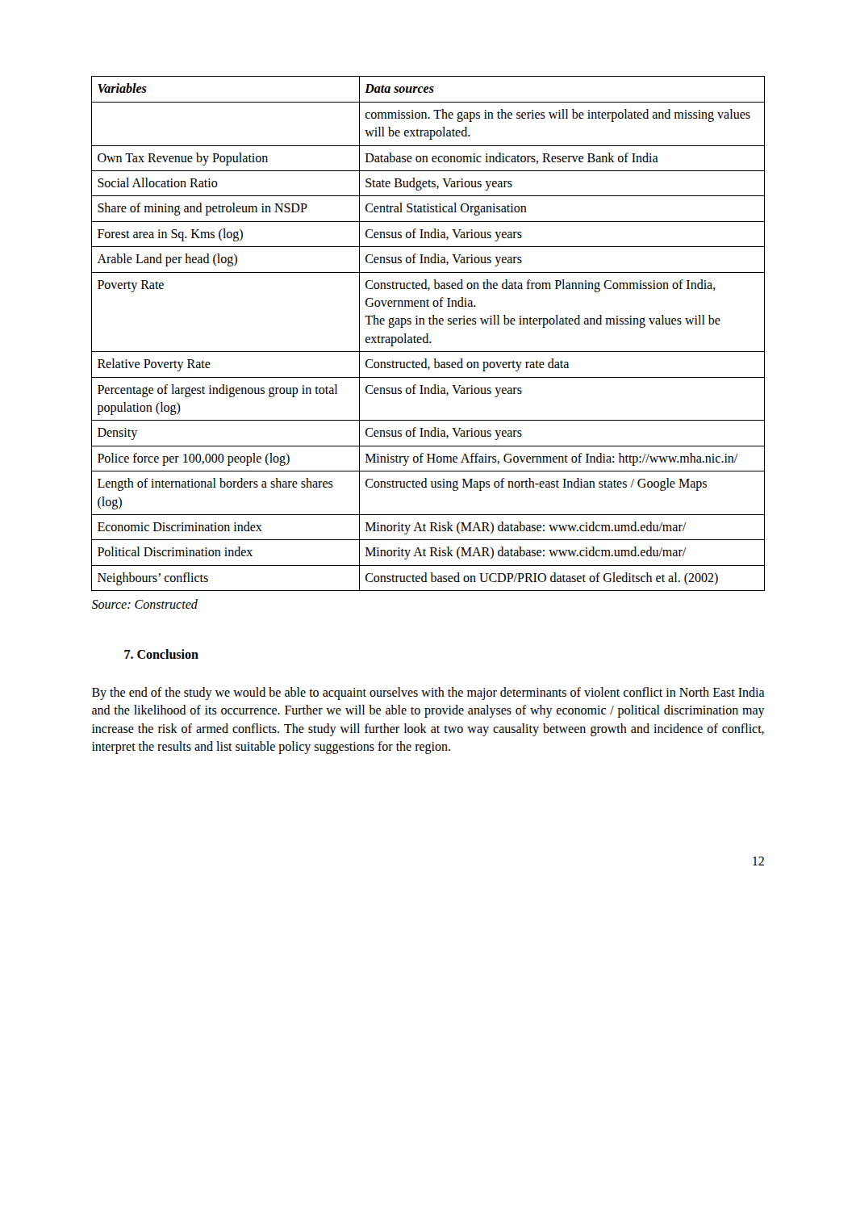| Variables | Data sources |
| --- | --- |
| | commission. The gaps in the series will be interpolated and missing values will be extrapolated. |
| Own Tax Revenue by Population | Database on economic indicators, Reserve Bank of India |
| Social Allocation Ratio | State Budgets, Various years |
| Share of mining and petroleum in NSDP | Central Statistical Organisation |
| Forest area in Sq. Kms (log) | Census of India, Various years |
| Arable Land per head (log) | Census of India, Various years |
| Poverty Rate | Constructed, based on the data from Planning Commission of India, Government of India. The gaps in the series will be interpolated and missing values will be extrapolated. |
| Relative Poverty Rate | Constructed, based on poverty rate data |
| Percentage of largest indigenous group in total population (log) | Census of India, Various years |
| Density | Census of India, Various years |
| Police force per 100,000 people (log) | Ministry of Home Affairs, Government of India: http://www.mha.nic.in/ |
| Length of international borders a share shares (log) | Constructed using Maps of north-east Indian states / Google Maps |
| Economic Discrimination index | Minority At Risk (MAR) database: www.cidcm.umd.edu/mar/ |
| Political Discrimination index | Minority At Risk (MAR) database: www.cidcm.umd.edu/mar/ |
| Neighbours’ conflicts | Constructed based on UCDP/PRIO dataset of Gleditsch et al. (2002) |
Source: Constructed
7. Conclusion
By the end of the study we would be able to acquaint ourselves with the major determinants of violent conflict in North East India and the likelihood of its occurrence. Further we will be able to provide analyses of why economic / political discrimination may increase the risk of armed conflicts. The study will further look at two way causality between growth and incidence of conflict, interpret the results and list suitable policy suggestions for the region.
12